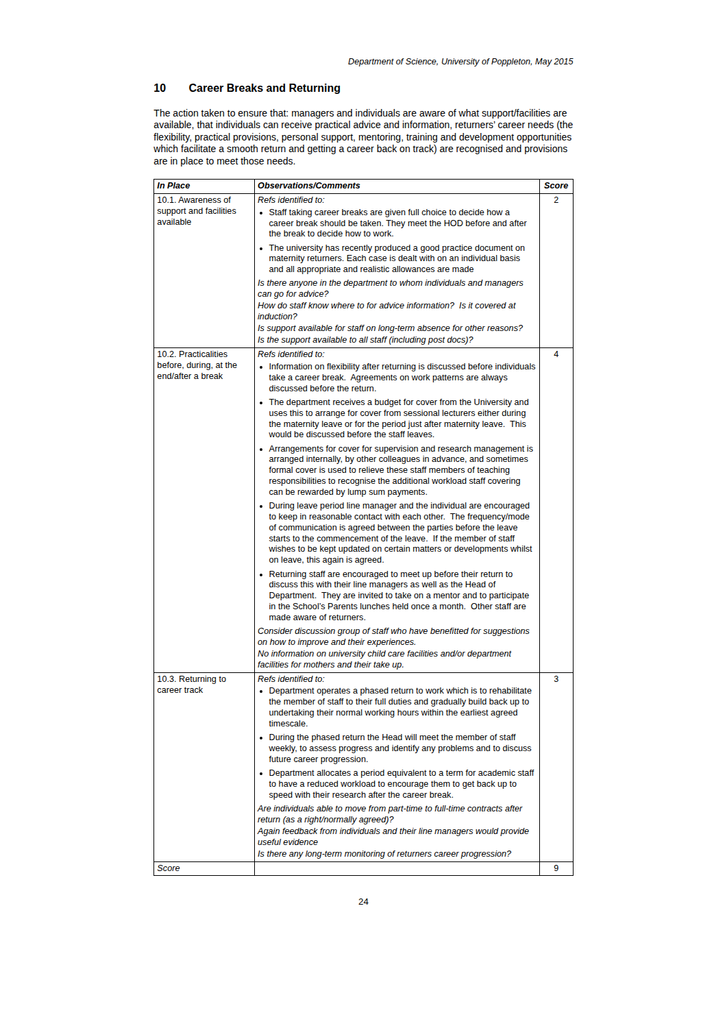Department of Science, University of Poppleton, May 2015
10 Career Breaks and Returning
The action taken to ensure that: managers and individuals are aware of what support/facilities are available, that individuals can receive practical advice and information, returners’ career needs (the flexibility, practical provisions, personal support, mentoring, training and development opportunities which facilitate a smooth return and getting a career back on track) are recognised and provisions are in place to meet those needs.
| In Place | Observations/Comments | Score |
| --- | --- | --- |
| 10.1. Awareness of support and facilities available | Refs identified to: Staff taking career breaks are given full choice to decide how a career break should be taken. They meet the HOD before and after the break to decide how to work. The university has recently produced a good practice document on maternity returners. Each case is dealt with on an individual basis and all appropriate and realistic allowances are made Is there anyone in the department to whom individuals and managers can go for advice? How do staff know where to for advice information? Is it covered at induction? Is support available for staff on long-term absence for other reasons? Is the support available to all staff (including post docs)? | 2 |
| 10.2. Practicalities before, during, at the end/after a break | Refs identified to: Information on flexibility after returning is discussed before individuals take a career break. Agreements on work patterns are always discussed before the return. The department receives a budget for cover from the University and uses this to arrange for cover from sessional lecturers either during the maternity leave or for the period just after maternity leave. This would be discussed before the staff leaves. Arrangements for cover for supervision and research management is arranged internally, by other colleagues in advance, and sometimes formal cover is used to relieve these staff members of teaching responsibilities to recognise the additional workload staff covering can be rewarded by lump sum payments. During leave period line manager and the individual are encouraged to keep in reasonable contact with each other. The frequency/mode of communication is agreed between the parties before the leave starts to the commencement of the leave. If the member of staff wishes to be kept updated on certain matters or developments whilst on leave, this again is agreed. Returning staff are encouraged to meet up before their return to discuss this with their line managers as well as the Head of Department. They are invited to take on a mentor and to participate in the School’s Parents lunches held once a month. Other staff are made aware of returners. Consider discussion group of staff who have benefitted for suggestions on how to improve and their experiences. No information on university child care facilities and/or department facilities for mothers and their take up. | 4 |
| 10.3. Returning to career track | Refs identified to: Department operates a phased return to work which is to rehabilitate the member of staff to their full duties and gradually build back up to undertaking their normal working hours within the earliest agreed timescale. During the phased return the Head will meet the member of staff weekly, to assess progress and identify any problems and to discuss future career progression. Department allocates a period equivalent to a term for academic staff to have a reduced workload to encourage them to get back up to speed with their research after the career break. Are individuals able to move from part-time to full-time contracts after return (as a right/normally agreed)? Again feedback from individuals and their line managers would provide useful evidence Is there any long-term monitoring of returners career progression? | 3 |
| Score | | 9 |
24